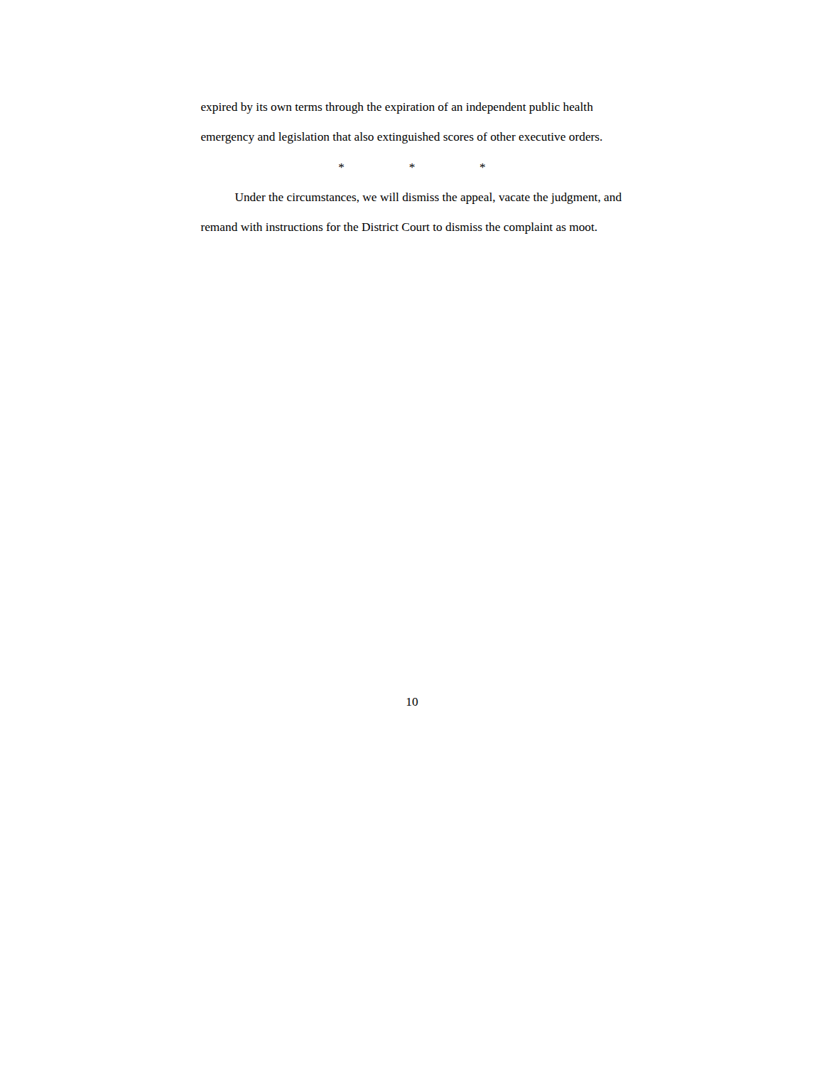expired by its own terms through the expiration of an independent public health emergency and legislation that also extinguished scores of other executive orders.
* * *
Under the circumstances, we will dismiss the appeal, vacate the judgment, and remand with instructions for the District Court to dismiss the complaint as moot.
10